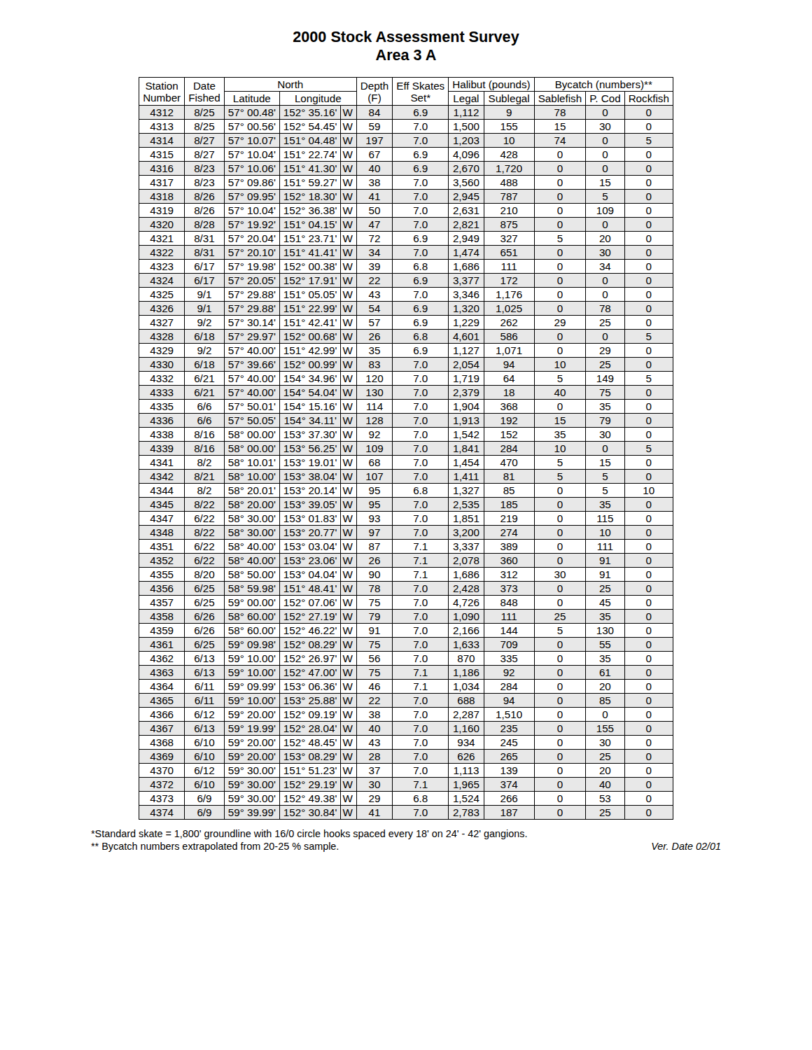2000 Stock Assessment Survey
Area 3 A
| Station Number | Date Fished | North | Depth (F) | Eff Skates Set* | Halibut (pounds) | Bycatch (numbers)** |
| --- | --- | --- | --- | --- | --- | --- |
| Latitude | Longitude | Legal | Sublegal | Sablefish | P. Cod | Rockfish |
| 4312 | 8/25 | 57° 00.48' | 152° 35.16' | W | 84 | 6.9 | 1,112 | 9 | 78 | 0 | 0 |
| 4313 | 8/25 | 57° 00.56' | 152° 54.45' | W | 59 | 7.0 | 1,500 | 155 | 15 | 30 | 0 |
| 4314 | 8/27 | 57° 10.07' | 151° 04.48' | W | 197 | 7.0 | 1,203 | 10 | 74 | 0 | 5 |
| 4315 | 8/27 | 57° 10.04' | 151° 22.74' | W | 67 | 6.9 | 4,096 | 428 | 0 | 0 | 0 |
| 4316 | 8/23 | 57° 10.06' | 151° 41.30' | W | 40 | 6.9 | 2,670 | 1,720 | 0 | 0 | 0 |
| 4317 | 8/23 | 57° 09.86' | 151° 59.27' | W | 38 | 7.0 | 3,560 | 488 | 0 | 15 | 0 |
| 4318 | 8/26 | 57° 09.95' | 152° 18.30' | W | 41 | 7.0 | 2,945 | 787 | 0 | 5 | 0 |
| 4319 | 8/26 | 57° 10.04' | 152° 36.38' | W | 50 | 7.0 | 2,631 | 210 | 0 | 109 | 0 |
| 4320 | 8/28 | 57° 19.92' | 151° 04.15' | W | 47 | 7.0 | 2,821 | 875 | 0 | 0 | 0 |
| 4321 | 8/31 | 57° 20.04' | 151° 23.71' | W | 72 | 6.9 | 2,949 | 327 | 5 | 20 | 0 |
| 4322 | 8/31 | 57° 20.10' | 151° 41.41' | W | 34 | 7.0 | 1,474 | 651 | 0 | 30 | 0 |
| 4323 | 6/17 | 57° 19.98' | 152° 00.38' | W | 39 | 6.8 | 1,686 | 111 | 0 | 34 | 0 |
| 4324 | 6/17 | 57° 20.05' | 152° 17.91' | W | 22 | 6.9 | 3,377 | 172 | 0 | 0 | 0 |
| 4325 | 9/1 | 57° 29.88' | 151° 05.05' | W | 43 | 7.0 | 3,346 | 1,176 | 0 | 0 | 0 |
| 4326 | 9/1 | 57° 29.88' | 151° 22.99' | W | 54 | 6.9 | 1,320 | 1,025 | 0 | 78 | 0 |
| 4327 | 9/2 | 57° 30.14' | 151° 42.41' | W | 57 | 6.9 | 1,229 | 262 | 29 | 25 | 0 |
| 4328 | 6/18 | 57° 29.97' | 152° 00.68' | W | 26 | 6.8 | 4,601 | 586 | 0 | 0 | 5 |
| 4329 | 9/2 | 57° 40.00' | 151° 42.99' | W | 35 | 6.9 | 1,127 | 1,071 | 0 | 29 | 0 |
| 4330 | 6/18 | 57° 39.66' | 152° 00.99' | W | 83 | 7.0 | 2,054 | 94 | 10 | 25 | 0 |
| 4332 | 6/21 | 57° 40.00' | 154° 34.96' | W | 120 | 7.0 | 1,719 | 64 | 5 | 149 | 5 |
| 4333 | 6/21 | 57° 40.00' | 154° 54.04' | W | 130 | 7.0 | 2,379 | 18 | 40 | 75 | 0 |
| 4335 | 6/6 | 57° 50.01' | 154° 15.16' | W | 114 | 7.0 | 1,904 | 368 | 0 | 35 | 0 |
| 4336 | 6/6 | 57° 50.05' | 154° 34.11' | W | 128 | 7.0 | 1,913 | 192 | 15 | 79 | 0 |
| 4338 | 8/16 | 58° 00.00' | 153° 37.30' | W | 92 | 7.0 | 1,542 | 152 | 35 | 30 | 0 |
| 4339 | 8/16 | 58° 00.00' | 153° 56.25' | W | 109 | 7.0 | 1,841 | 284 | 10 | 0 | 5 |
| 4341 | 8/2 | 58° 10.01' | 153° 19.01' | W | 68 | 7.0 | 1,454 | 470 | 5 | 15 | 0 |
| 4342 | 8/21 | 58° 10.00' | 153° 38.04' | W | 107 | 7.0 | 1,411 | 81 | 5 | 5 | 0 |
| 4344 | 8/2 | 58° 20.01' | 153° 20.14' | W | 95 | 6.8 | 1,327 | 85 | 0 | 5 | 10 |
| 4345 | 8/22 | 58° 20.00' | 153° 39.05' | W | 95 | 7.0 | 2,535 | 185 | 0 | 35 | 0 |
| 4347 | 6/22 | 58° 30.00' | 153° 01.83' | W | 93 | 7.0 | 1,851 | 219 | 0 | 115 | 0 |
| 4348 | 8/22 | 58° 30.00' | 153° 20.77' | W | 97 | 7.0 | 3,200 | 274 | 0 | 10 | 0 |
| 4351 | 6/22 | 58° 40.00' | 153° 03.04' | W | 87 | 7.1 | 3,337 | 389 | 0 | 111 | 0 |
| 4352 | 6/22 | 58° 40.00' | 153° 23.06' | W | 26 | 7.1 | 2,078 | 360 | 0 | 91 | 0 |
| 4355 | 8/20 | 58° 50.00' | 153° 04.04' | W | 90 | 7.1 | 1,686 | 312 | 30 | 91 | 0 |
| 4356 | 6/25 | 58° 59.98' | 151° 48.41' | W | 78 | 7.0 | 2,428 | 373 | 0 | 25 | 0 |
| 4357 | 6/25 | 59° 00.00' | 152° 07.06' | W | 75 | 7.0 | 4,726 | 848 | 0 | 45 | 0 |
| 4358 | 6/26 | 58° 60.00' | 152° 27.19' | W | 79 | 7.0 | 1,090 | 111 | 25 | 35 | 0 |
| 4359 | 6/26 | 58° 60.00' | 152° 46.22' | W | 91 | 7.0 | 2,166 | 144 | 5 | 130 | 0 |
| 4361 | 6/25 | 59° 09.98' | 152° 08.29' | W | 75 | 7.0 | 1,633 | 709 | 0 | 55 | 0 |
| 4362 | 6/13 | 59° 10.00' | 152° 26.97' | W | 56 | 7.0 | 870 | 335 | 0 | 35 | 0 |
| 4363 | 6/13 | 59° 10.00' | 152° 47.00' | W | 75 | 7.1 | 1,186 | 92 | 0 | 61 | 0 |
| 4364 | 6/11 | 59° 09.99' | 153° 06.36' | W | 46 | 7.1 | 1,034 | 284 | 0 | 20 | 0 |
| 4365 | 6/11 | 59° 10.00' | 153° 25.88' | W | 22 | 7.0 | 688 | 94 | 0 | 85 | 0 |
| 4366 | 6/12 | 59° 20.00' | 152° 09.19' | W | 38 | 7.0 | 2,287 | 1,510 | 0 | 0 | 0 |
| 4367 | 6/13 | 59° 19.99' | 152° 28.04' | W | 40 | 7.0 | 1,160 | 235 | 0 | 155 | 0 |
| 4368 | 6/10 | 59° 20.00' | 152° 48.45' | W | 43 | 7.0 | 934 | 245 | 0 | 30 | 0 |
| 4369 | 6/10 | 59° 20.00' | 153° 08.29' | W | 28 | 7.0 | 626 | 265 | 0 | 25 | 0 |
| 4370 | 6/12 | 59° 30.00' | 151° 51.23' | W | 37 | 7.0 | 1,113 | 139 | 0 | 20 | 0 |
| 4372 | 6/10 | 59° 30.00' | 152° 29.19' | W | 30 | 7.1 | 1,965 | 374 | 0 | 40 | 0 |
| 4373 | 6/9 | 59° 30.00' | 152° 49.38' | W | 29 | 6.8 | 1,524 | 266 | 0 | 53 | 0 |
| 4374 | 6/9 | 59° 39.99' | 152° 30.84' | W | 41 | 7.0 | 2,783 | 187 | 0 | 25 | 0 |
*Standard skate = 1,800' groundline with 16/0 circle hooks spaced every 18' on 24' - 42' gangions.
** Bycatch numbers extrapolated from 20-25 % sample. Ver. Date 02/01